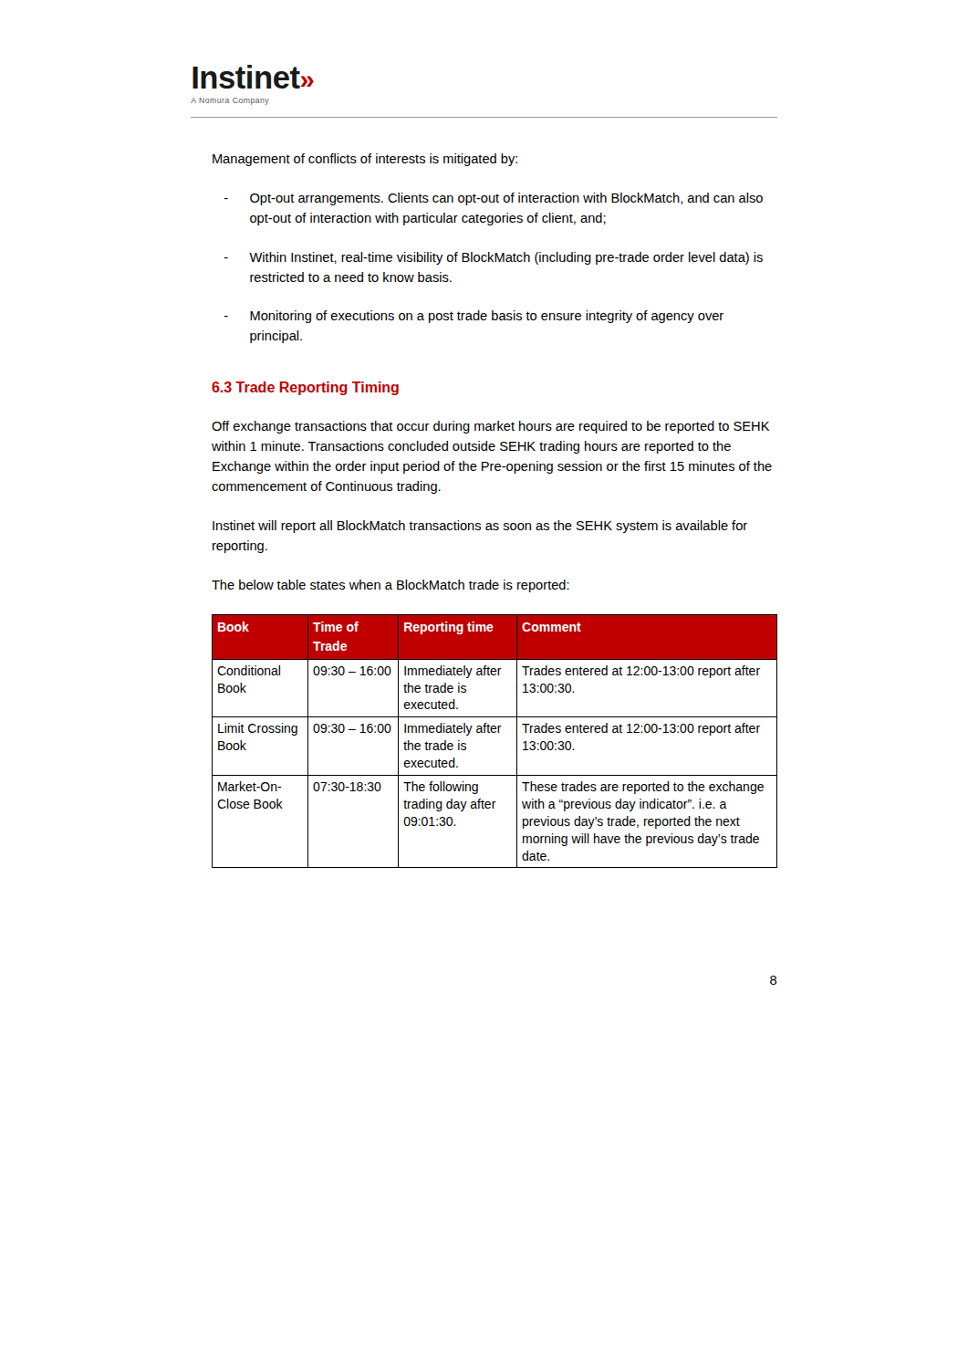Instinet»
A Nomura Company
Management of conflicts of interests is mitigated by:
Opt-out arrangements. Clients can opt-out of interaction with BlockMatch, and can also opt-out of interaction with particular categories of client, and;
Within Instinet, real-time visibility of BlockMatch (including pre-trade order level data) is restricted to a need to know basis.
Monitoring of executions on a post trade basis to ensure integrity of agency over principal.
6.3 Trade Reporting Timing
Off exchange transactions that occur during market hours are required to be reported to SEHK within 1 minute. Transactions concluded outside SEHK trading hours are reported to the Exchange within the order input period of the Pre-opening session or the first 15 minutes of the commencement of Continuous trading.
Instinet will report all BlockMatch transactions as soon as the SEHK system is available for reporting.
The below table states when a BlockMatch trade is reported:
| Book | Time of Trade | Reporting time | Comment |
| --- | --- | --- | --- |
| Conditional Book | 09:30 – 16:00 | Immediately after the trade is executed. | Trades entered at 12:00-13:00 report after 13:00:30. |
| Limit Crossing Book | 09:30 – 16:00 | Immediately after the trade is executed. | Trades entered at 12:00-13:00 report after 13:00:30. |
| Market-On-Close Book | 07:30-18:30 | The following trading day after 09:01:30. | These trades are reported to the exchange with a “previous day indicator”. i.e. a previous day’s trade, reported the next morning will have the previous day’s trade date. |
8